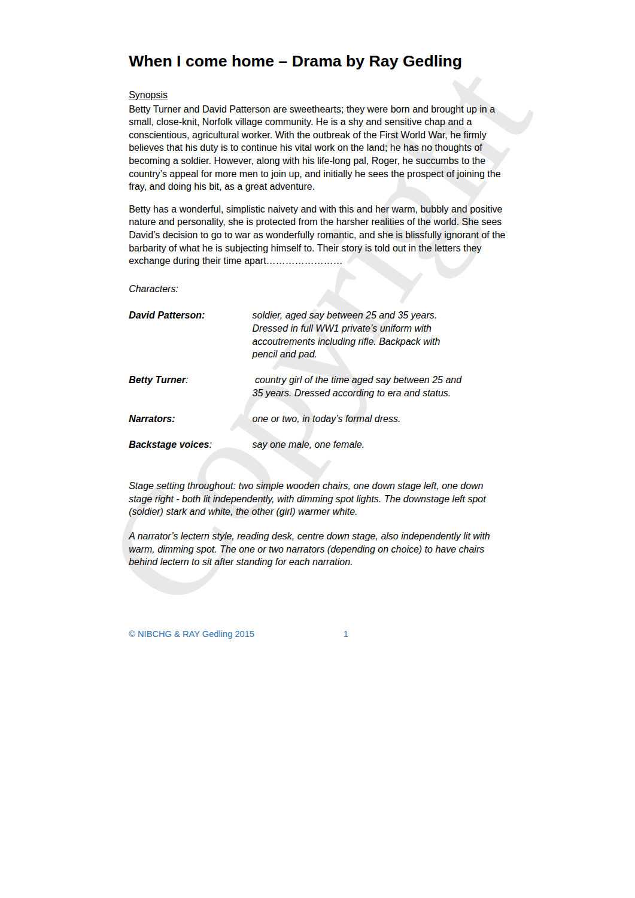Copyright
When I come home – Drama by Ray Gedling
Synopsis
Betty Turner and David Patterson are sweethearts; they were born and brought up in a small, close-knit, Norfolk village community. He is a shy and sensitive chap and a conscientious, agricultural worker. With the outbreak of the First World War, he firmly believes that his duty is to continue his vital work on the land; he has no thoughts of becoming a soldier. However, along with his life-long pal, Roger, he succumbs to the country’s appeal for more men to join up, and initially he sees the prospect of joining the fray, and doing his bit, as a great adventure.
Betty has a wonderful, simplistic naivety and with this and her warm, bubbly and positive nature and personality, she is protected from the harsher realities of the world. She sees David’s decision to go to war as wonderfully romantic, and she is blissfully ignorant of the barbarity of what he is subjecting himself to. Their story is told out in the letters they exchange during their time apart……………………
Characters:
| David Patterson: | soldier, aged say between 25 and 35 years. Dressed in full WW1 private’s uniform with accoutrements including rifle. Backpack with pencil and pad. |
| Betty Turner : | country girl of the time aged say between 25 and 35 years. Dressed according to era and status. |
| Narrators: | one or two, in today’s formal dress. |
| Backstage voices : | say one male, one female. |
Stage setting throughout: two simple wooden chairs, one down stage left, one down stage right - both lit independently, with dimming spot lights. The downstage left spot (soldier) stark and white, the other (girl) warmer white.
A narrator’s lectern style, reading desk, centre down stage, also independently lit with warm, dimming spot. The one or two narrators (depending on choice) to have chairs behind lectern to sit after standing for each narration.
© NIBCHG & RAY Gedling 20151